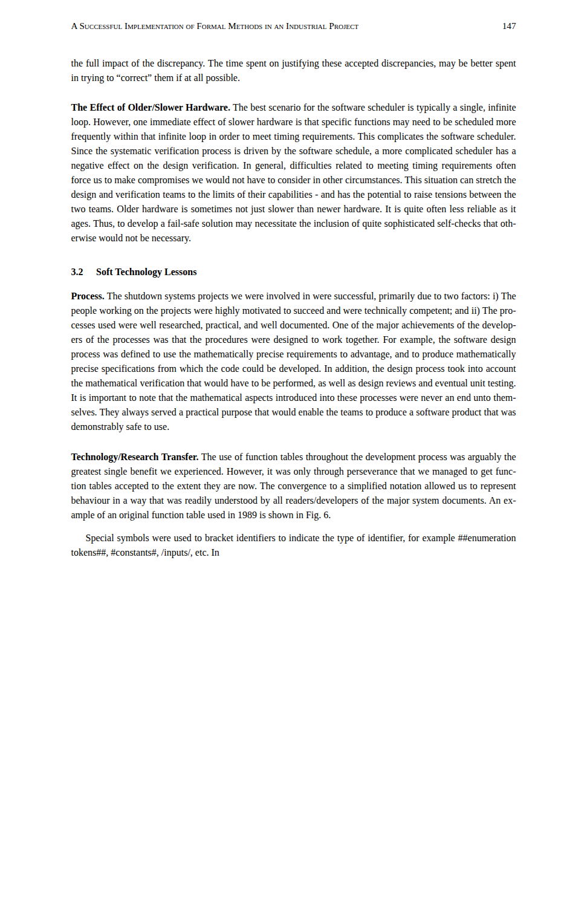A Successful Implementation of Formal Methods in an Industrial Project 147
the full impact of the discrepancy. The time spent on justifying these accepted discrepancies, may be better spent in trying to “correct” them if at all possible.
The Effect of Older/Slower Hardware. The best scenario for the software scheduler is typically a single, infinite loop. However, one immediate effect of slower hardware is that specific functions may need to be scheduled more frequently within that infinite loop in order to meet timing requirements. This complicates the software scheduler. Since the systematic verification process is driven by the software schedule, a more complicated scheduler has a negative effect on the design verification. In general, difficulties related to meeting timing requirements often force us to make compromises we would not have to consider in other circumstances. This situation can stretch the design and verification teams to the limits of their capabilities - and has the potential to raise tensions between the two teams. Older hardware is sometimes not just slower than newer hardware. It is quite often less reliable as it ages. Thus, to develop a fail-safe solution may necessitate the inclusion of quite sophisticated self-checks that otherwise would not be necessary.
3.2 Soft Technology Lessons
Process. The shutdown systems projects we were involved in were successful, primarily due to two factors: i) The people working on the projects were highly motivated to succeed and were technically competent; and ii) The processes used were well researched, practical, and well documented. One of the major achievements of the developers of the processes was that the procedures were designed to work together. For example, the software design process was defined to use the mathematically precise requirements to advantage, and to produce mathematically precise specifications from which the code could be developed. In addition, the design process took into account the mathematical verification that would have to be performed, as well as design reviews and eventual unit testing. It is important to note that the mathematical aspects introduced into these processes were never an end unto themselves. They always served a practical purpose that would enable the teams to produce a software product that was demonstrably safe to use.
Technology/Research Transfer. The use of function tables throughout the development process was arguably the greatest single benefit we experienced. However, it was only through perseverance that we managed to get function tables accepted to the extent they are now. The convergence to a simplified notation allowed us to represent behaviour in a way that was readily understood by all readers/developers of the major system documents. An example of an original function table used in 1989 is shown in Fig. 6.
Special symbols were used to bracket identifiers to indicate the type of identifier, for example ##enumeration tokens##, #constants#, /inputs/, etc. In